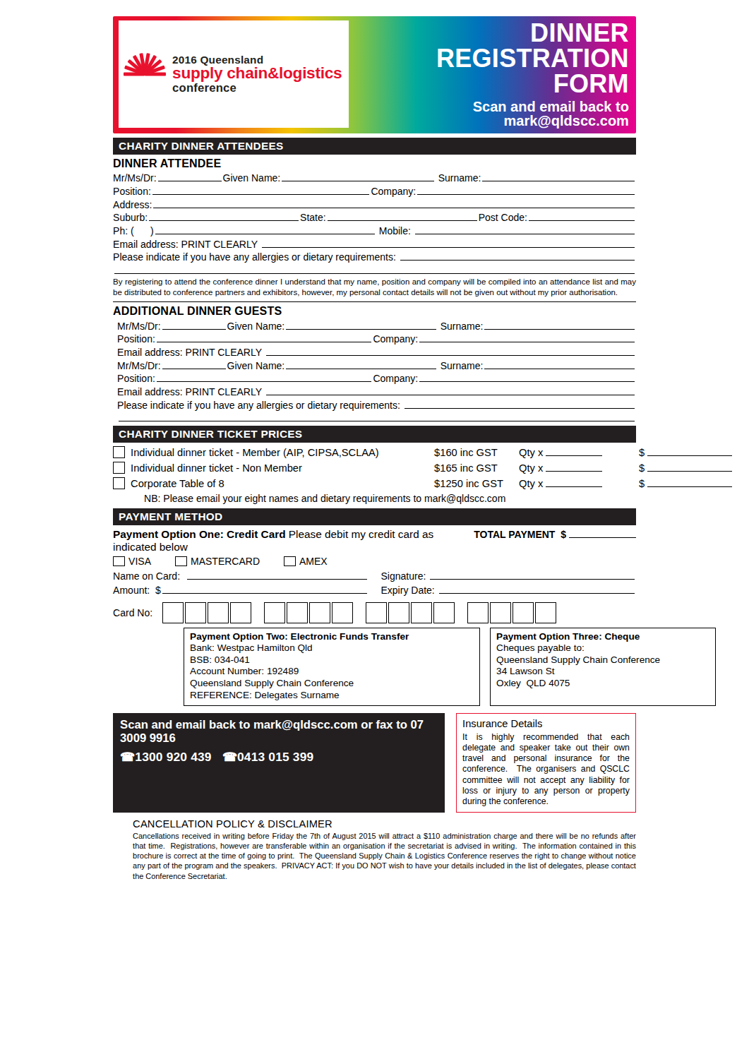2016 Queensland
supply chain&logistics
conference
DINNER REGISTRATION FORM
Scan and email back to mark@qldscc.com
CHARITY DINNER ATTENDEES
DINNER ATTENDEE
Mr/Ms/Dr: Given Name: Surname:
Position: Company:
Address:
Suburb: State: Post Code:
Ph: ( ) Mobile:
Email address: PRINT CLEARLY
Please indicate if you have any allergies or dietary requirements:
By registering to attend the conference dinner I understand that my name, position and company will be compiled into an attendance list and may be distributed to conference partners and exhibitors, however, my personal contact details will not be given out without my prior authorisation.
ADDITIONAL DINNER GUESTS
Mr/Ms/Dr: Given Name: Surname:
Position: Company:
Email address: PRINT CLEARLY
Mr/Ms/Dr: Given Name: Surname:
Position: Company:
Email address: PRINT CLEARLY
Please indicate if you have any allergies or dietary requirements:
CHARITY DINNER TICKET PRICES
Individual dinner ticket - Member (AIP, CIPSA,SCLAA) $160 inc GST Qty x $
Individual dinner ticket - Non Member $165 inc GST Qty x $
Corporate Table of 8 $1250 inc GST Qty x $
NB: Please email your eight names and dietary requirements to mark@qldscc.com
PAYMENT METHOD
Payment Option One: Credit Card Please debit my credit card as indicated below
TOTAL PAYMENT $
VISA MASTERCARD AMEX
Name on Card:
Signature:
Amount: $
Expiry Date:
Card No:
Payment Option Two: Electronic Funds Transfer
Bank: Westpac Hamilton Qld
BSB: 034-041
Account Number: 192489
Queensland Supply Chain Conference
REFERENCE: Delegates Surname
Payment Option Three: Cheque
Cheques payable to:
Queensland Supply Chain Conference
34 Lawson St
Oxley QLD 4075
Scan and email back to mark@qldscc.com or fax to 07 3009 9916
☎1300 920 439 ☎0413 015 399
Insurance Details
It is highly recommended that each delegate and speaker take out their own travel and personal insurance for the conference. The organisers and QSCLC committee will not accept any liability for loss or injury to any person or property during the conference.
CANCELLATION POLICY & DISCLAIMER
Cancellations received in writing before Friday the 7th of August 2015 will attract a $110 administration charge and there will be no refunds after that time. Registrations, however are transferable within an organisation if the secretariat is advised in writing. The information contained in this brochure is correct at the time of going to print. The Queensland Supply Chain & Logistics Conference reserves the right to change without notice any part of the program and the speakers. PRIVACY ACT: If you DO NOT wish to have your details included in the list of delegates, please contact the Conference Secretariat.